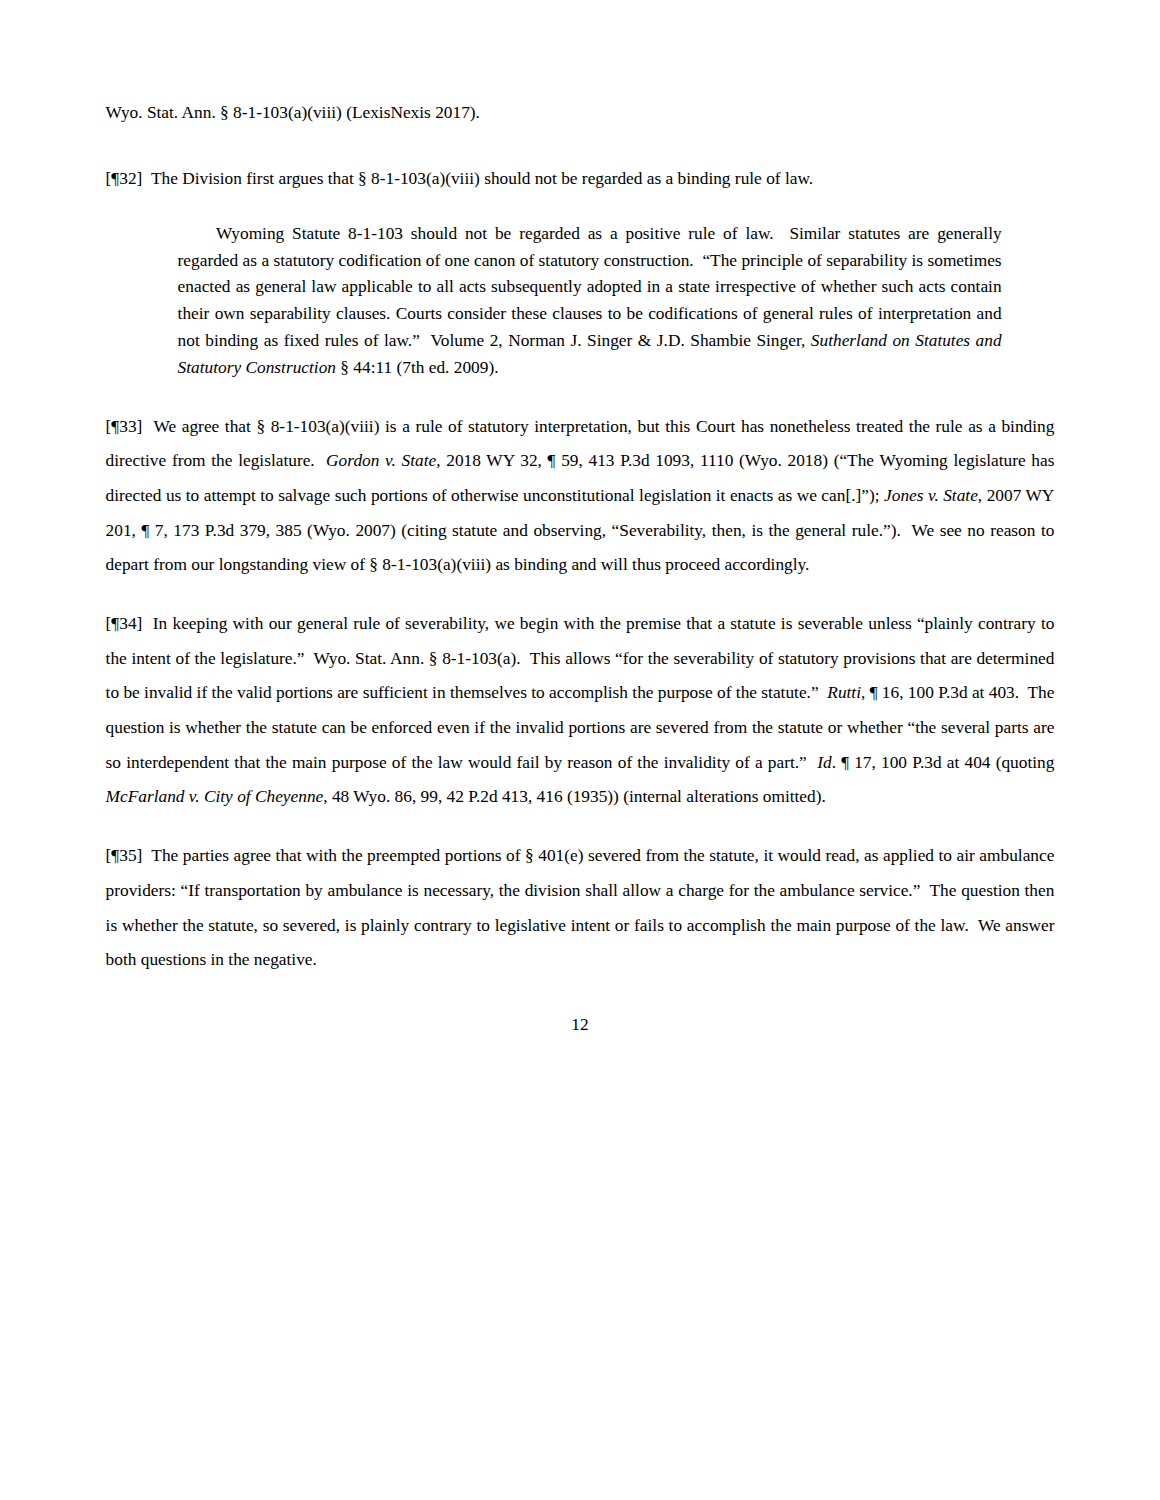Wyo. Stat. Ann. § 8-1-103(a)(viii) (LexisNexis 2017).
[¶32] The Division first argues that § 8-1-103(a)(viii) should not be regarded as a binding rule of law.
Wyoming Statute 8-1-103 should not be regarded as a positive rule of law. Similar statutes are generally regarded as a statutory codification of one canon of statutory construction. “The principle of separability is sometimes enacted as general law applicable to all acts subsequently adopted in a state irrespective of whether such acts contain their own separability clauses. Courts consider these clauses to be codifications of general rules of interpretation and not binding as fixed rules of law.” Volume 2, Norman J. Singer & J.D. Shambie Singer, Sutherland on Statutes and Statutory Construction § 44:11 (7th ed. 2009).
[¶33] We agree that § 8-1-103(a)(viii) is a rule of statutory interpretation, but this Court has nonetheless treated the rule as a binding directive from the legislature. Gordon v. State, 2018 WY 32, ¶ 59, 413 P.3d 1093, 1110 (Wyo. 2018) (“The Wyoming legislature has directed us to attempt to salvage such portions of otherwise unconstitutional legislation it enacts as we can[.]”); Jones v. State, 2007 WY 201, ¶ 7, 173 P.3d 379, 385 (Wyo. 2007) (citing statute and observing, “Severability, then, is the general rule.”). We see no reason to depart from our longstanding view of § 8-1-103(a)(viii) as binding and will thus proceed accordingly.
[¶34] In keeping with our general rule of severability, we begin with the premise that a statute is severable unless “plainly contrary to the intent of the legislature.” Wyo. Stat. Ann. § 8-1-103(a). This allows “for the severability of statutory provisions that are determined to be invalid if the valid portions are sufficient in themselves to accomplish the purpose of the statute.” Rutti, ¶ 16, 100 P.3d at 403. The question is whether the statute can be enforced even if the invalid portions are severed from the statute or whether “the several parts are so interdependent that the main purpose of the law would fail by reason of the invalidity of a part.” Id. ¶ 17, 100 P.3d at 404 (quoting McFarland v. City of Cheyenne, 48 Wyo. 86, 99, 42 P.2d 413, 416 (1935)) (internal alterations omitted).
[¶35] The parties agree that with the preempted portions of § 401(e) severed from the statute, it would read, as applied to air ambulance providers: “If transportation by ambulance is necessary, the division shall allow a charge for the ambulance service.” The question then is whether the statute, so severed, is plainly contrary to legislative intent or fails to accomplish the main purpose of the law. We answer both questions in the negative.
12